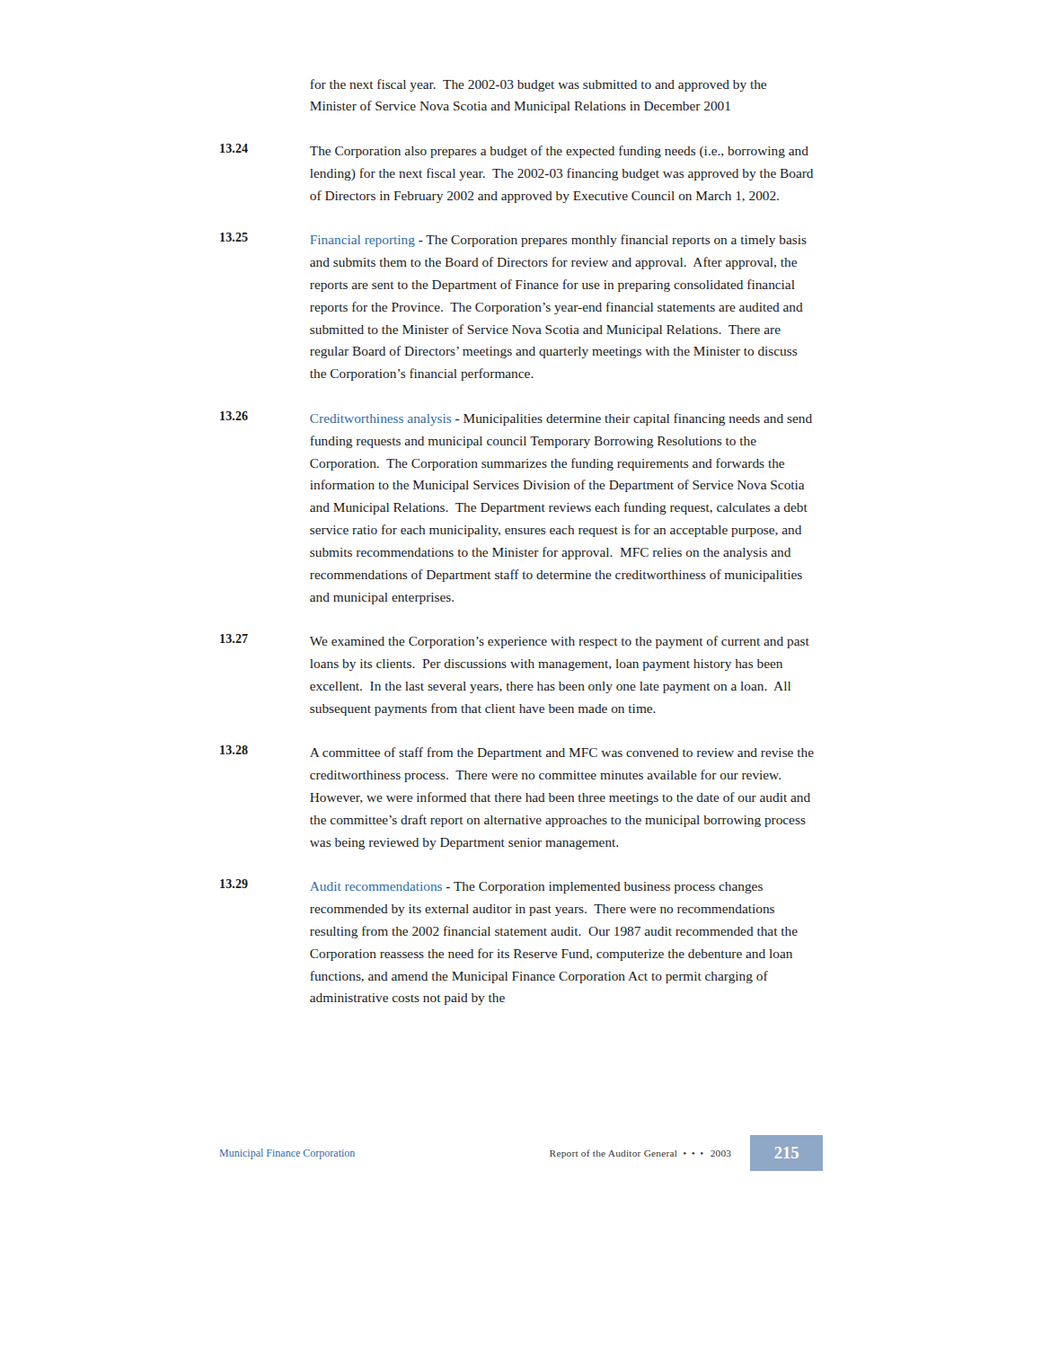for the next fiscal year. The 2002-03 budget was submitted to and approved by the Minister of Service Nova Scotia and Municipal Relations in December 2001
13.24
The Corporation also prepares a budget of the expected funding needs (i.e., borrowing and lending) for the next fiscal year. The 2002-03 financing budget was approved by the Board of Directors in February 2002 and approved by Executive Council on March 1, 2002.
13.25
Financial reporting - The Corporation prepares monthly financial reports on a timely basis and submits them to the Board of Directors for review and approval. After approval, the reports are sent to the Department of Finance for use in preparing consolidated financial reports for the Province. The Corporation’s year-end financial statements are audited and submitted to the Minister of Service Nova Scotia and Municipal Relations. There are regular Board of Directors’ meetings and quarterly meetings with the Minister to discuss the Corporation’s financial performance.
13.26
Creditworthiness analysis - Municipalities determine their capital financing needs and send funding requests and municipal council Temporary Borrowing Resolutions to the Corporation. The Corporation summarizes the funding requirements and forwards the information to the Municipal Services Division of the Department of Service Nova Scotia and Municipal Relations. The Department reviews each funding request, calculates a debt service ratio for each municipality, ensures each request is for an acceptable purpose, and submits recommendations to the Minister for approval. MFC relies on the analysis and recommendations of Department staff to determine the creditworthiness of municipalities and municipal enterprises.
13.27
We examined the Corporation’s experience with respect to the payment of current and past loans by its clients. Per discussions with management, loan payment history has been excellent. In the last several years, there has been only one late payment on a loan. All subsequent payments from that client have been made on time.
13.28
A committee of staff from the Department and MFC was convened to review and revise the creditworthiness process. There were no committee minutes available for our review. However, we were informed that there had been three meetings to the date of our audit and the committee’s draft report on alternative approaches to the municipal borrowing process was being reviewed by Department senior management.
13.29
Audit recommendations - The Corporation implemented business process changes recommended by its external auditor in past years. There were no recommendations resulting from the 2002 financial statement audit. Our 1987 audit recommended that the Corporation reassess the need for its Reserve Fund, computerize the debenture and loan functions, and amend the Municipal Finance Corporation Act to permit charging of administrative costs not paid by the
Municipal Finance Corporation
Report of the Auditor General • • • 2003
215